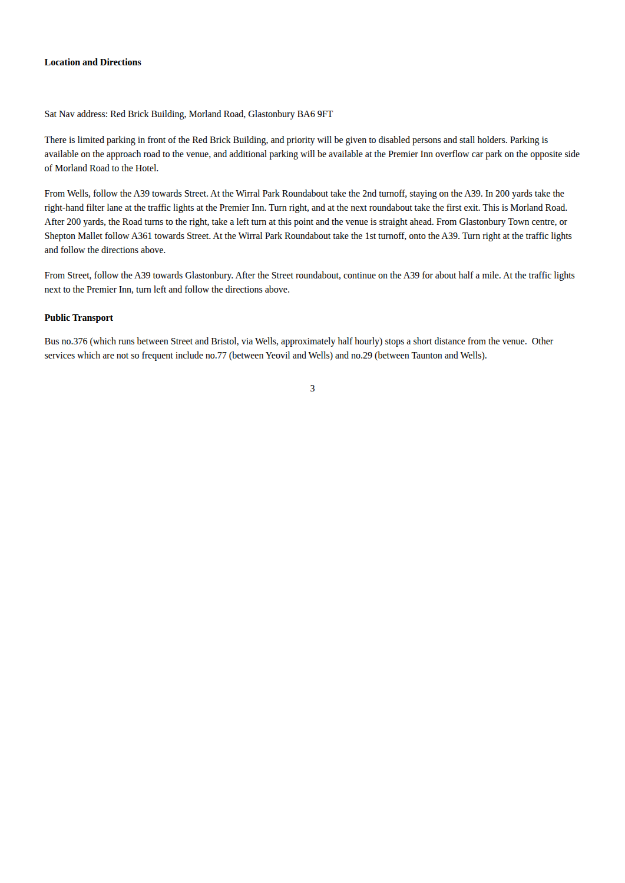Location and Directions
Sat Nav address: Red Brick Building, Morland Road, Glastonbury BA6 9FT
There is limited parking in front of the Red Brick Building, and priority will be given to disabled persons and stall holders. Parking is available on the approach road to the venue, and additional parking will be available at the Premier Inn overflow car park on the opposite side of Morland Road to the Hotel.
From Wells, follow the A39 towards Street. At the Wirral Park Roundabout take the 2nd turnoff, staying on the A39. In 200 yards take the right-hand filter lane at the traffic lights at the Premier Inn. Turn right, and at the next roundabout take the first exit. This is Morland Road. After 200 yards, the Road turns to the right, take a left turn at this point and the venue is straight ahead. From Glastonbury Town centre, or Shepton Mallet follow A361 towards Street. At the Wirral Park Roundabout take the 1st turnoff, onto the A39. Turn right at the traffic lights and follow the directions above.
From Street, follow the A39 towards Glastonbury. After the Street roundabout, continue on the A39 for about half a mile. At the traffic lights next to the Premier Inn, turn left and follow the directions above.
Public Transport
Bus no.376 (which runs between Street and Bristol, via Wells, approximately half hourly) stops a short distance from the venue. Other services which are not so frequent include no.77 (between Yeovil and Wells) and no.29 (between Taunton and Wells).
3